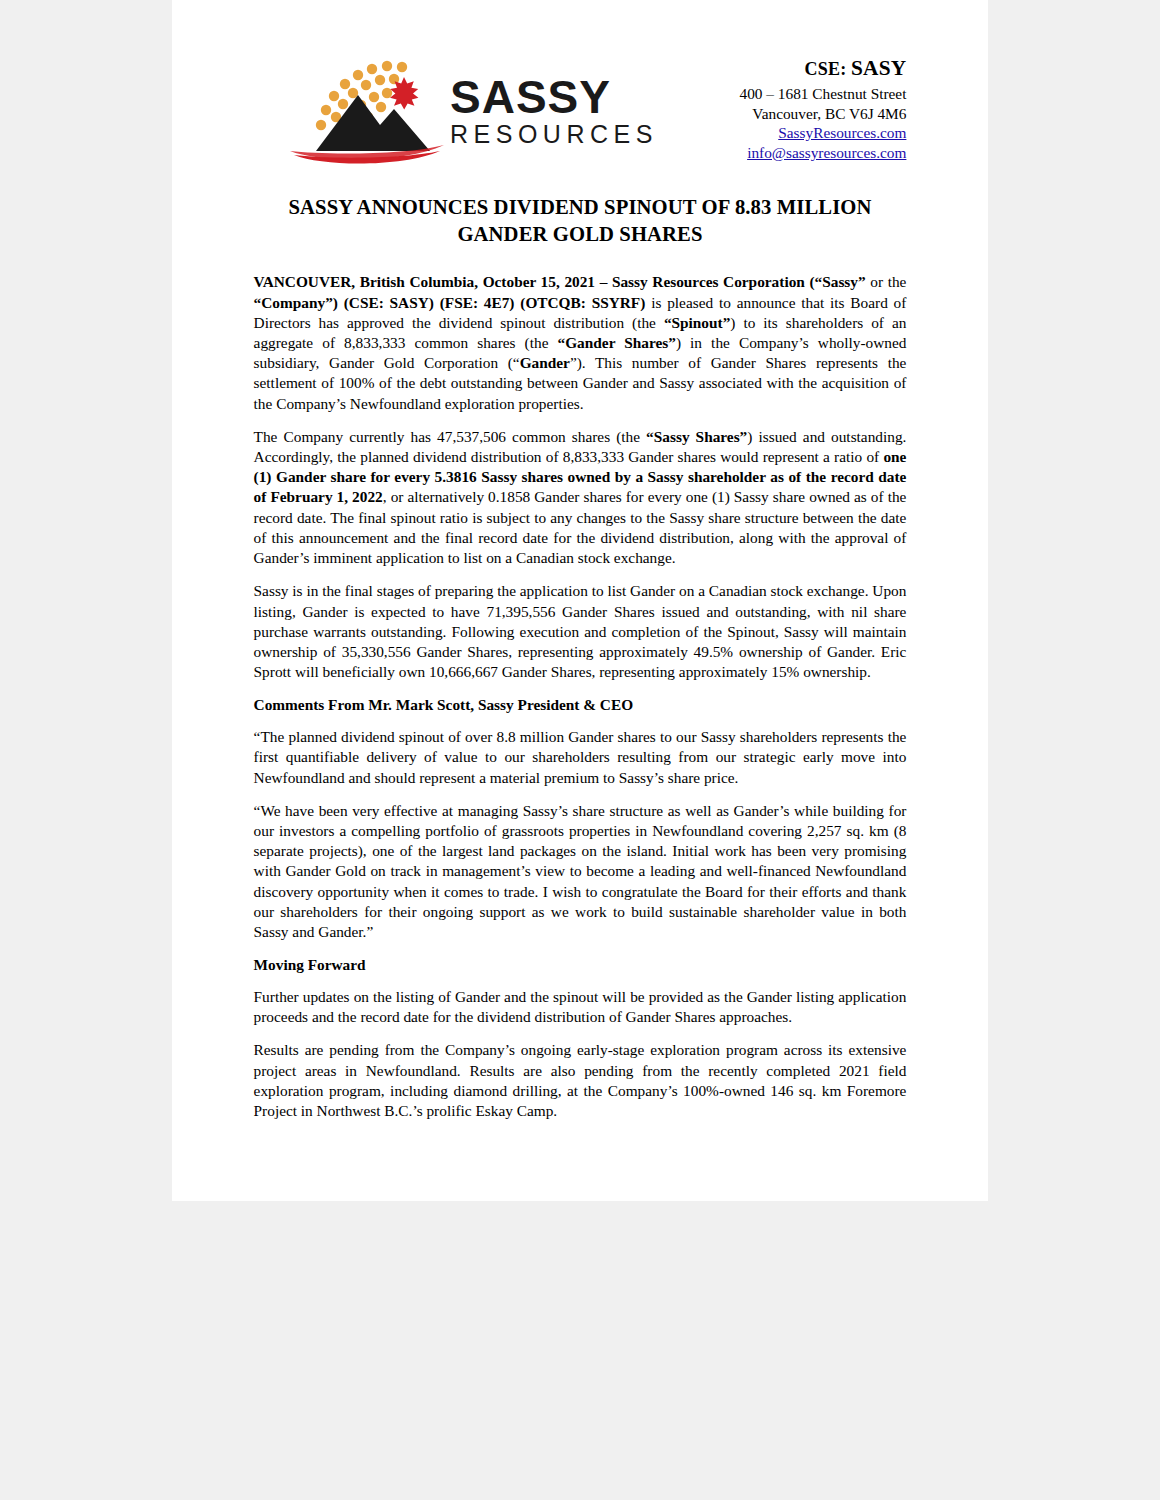SASSY RESOURCES
CSE: SASY
400 – 1681 Chestnut Street
Vancouver, BC V6J 4M6
SassyResources.com
info@sassyresources.com
SASSY ANNOUNCES DIVIDEND SPINOUT OF 8.83 MILLION
GANDER GOLD SHARES
VANCOUVER, British Columbia, October 15, 2021 – Sassy Resources Corporation (“Sassy” or the “Company”) (CSE: SASY) (FSE: 4E7) (OTCQB: SSYRF) is pleased to announce that its Board of Directors has approved the dividend spinout distribution (the “Spinout”) to its shareholders of an aggregate of 8,833,333 common shares (the “Gander Shares”) in the Company’s wholly-owned subsidiary, Gander Gold Corporation (“Gander”). This number of Gander Shares represents the settlement of 100% of the debt outstanding between Gander and Sassy associated with the acquisition of the Company’s Newfoundland exploration properties.
The Company currently has 47,537,506 common shares (the “Sassy Shares”) issued and outstanding. Accordingly, the planned dividend distribution of 8,833,333 Gander shares would represent a ratio of one (1) Gander share for every 5.3816 Sassy shares owned by a Sassy shareholder as of the record date of February 1, 2022, or alternatively 0.1858 Gander shares for every one (1) Sassy share owned as of the record date. The final spinout ratio is subject to any changes to the Sassy share structure between the date of this announcement and the final record date for the dividend distribution, along with the approval of Gander’s imminent application to list on a Canadian stock exchange.
Sassy is in the final stages of preparing the application to list Gander on a Canadian stock exchange. Upon listing, Gander is expected to have 71,395,556 Gander Shares issued and outstanding, with nil share purchase warrants outstanding. Following execution and completion of the Spinout, Sassy will maintain ownership of 35,330,556 Gander Shares, representing approximately 49.5% ownership of Gander. Eric Sprott will beneficially own 10,666,667 Gander Shares, representing approximately 15% ownership.
Comments From Mr. Mark Scott, Sassy President & CEO
“The planned dividend spinout of over 8.8 million Gander shares to our Sassy shareholders represents the first quantifiable delivery of value to our shareholders resulting from our strategic early move into Newfoundland and should represent a material premium to Sassy’s share price.
“We have been very effective at managing Sassy’s share structure as well as Gander’s while building for our investors a compelling portfolio of grassroots properties in Newfoundland covering 2,257 sq. km (8 separate projects), one of the largest land packages on the island. Initial work has been very promising with Gander Gold on track in management’s view to become a leading and well-financed Newfoundland discovery opportunity when it comes to trade. I wish to congratulate the Board for their efforts and thank our shareholders for their ongoing support as we work to build sustainable shareholder value in both Sassy and Gander.”
Moving Forward
Further updates on the listing of Gander and the spinout will be provided as the Gander listing application proceeds and the record date for the dividend distribution of Gander Shares approaches.
Results are pending from the Company’s ongoing early-stage exploration program across its extensive project areas in Newfoundland. Results are also pending from the recently completed 2021 field exploration program, including diamond drilling, at the Company’s 100%-owned 146 sq. km Foremore Project in Northwest B.C.’s prolific Eskay Camp.